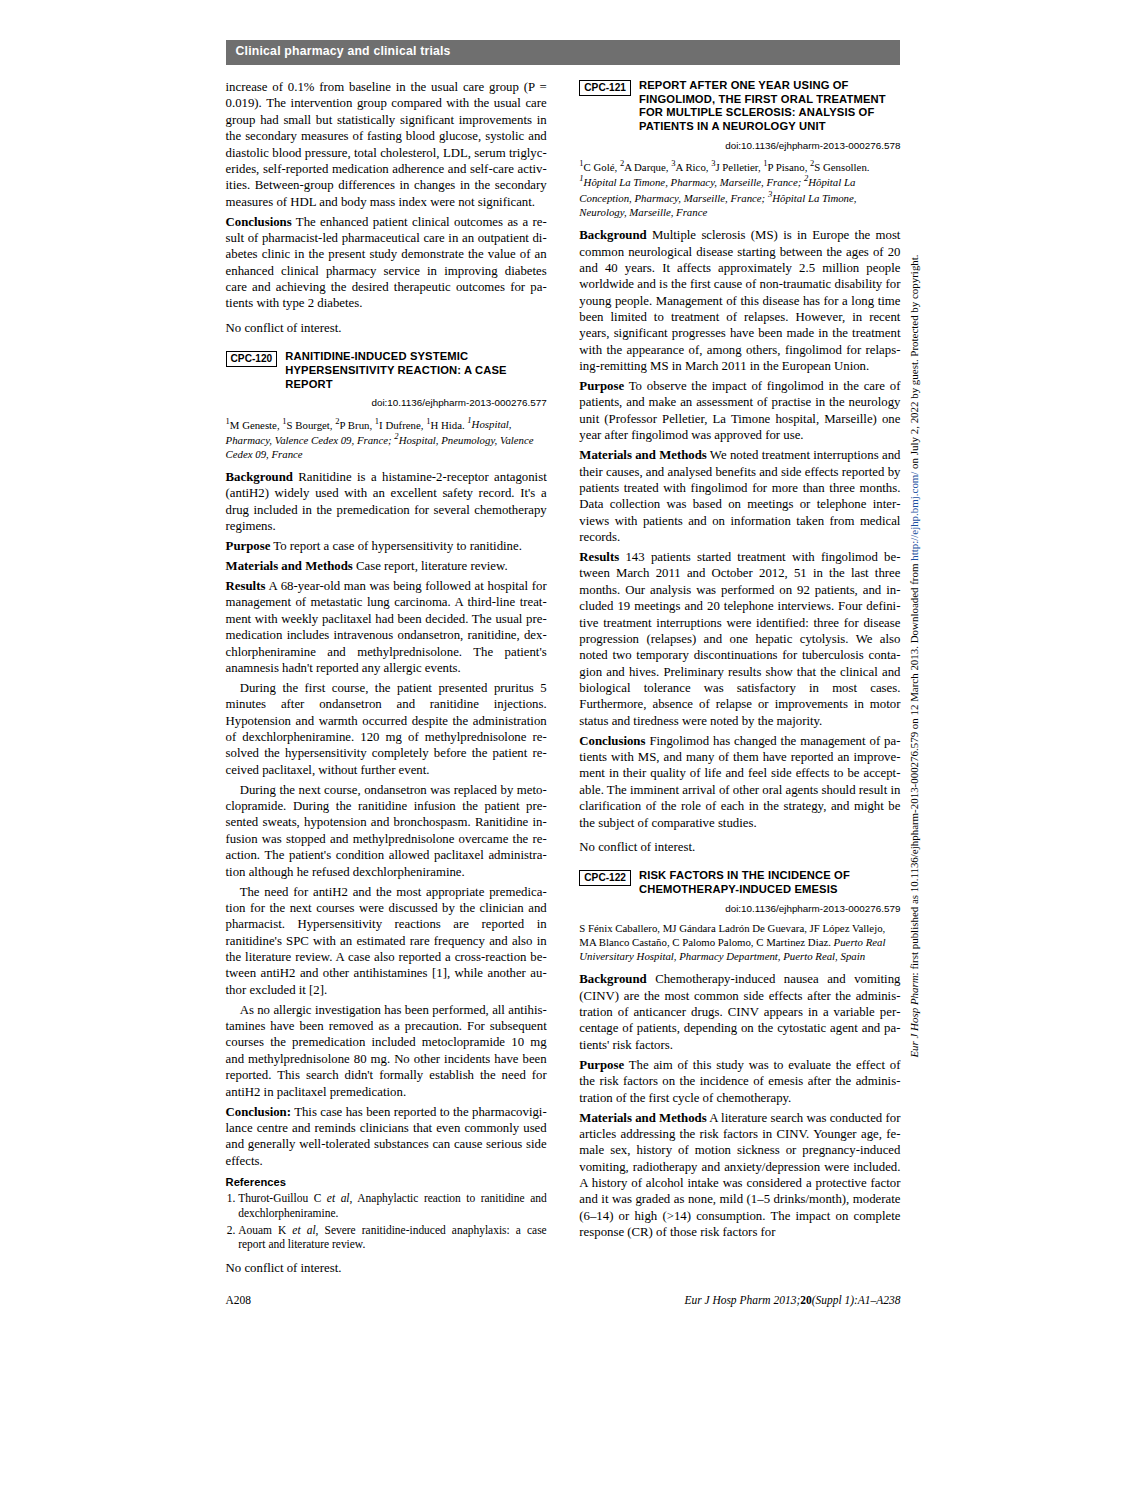Clinical pharmacy and clinical trials
increase of 0.1% from baseline in the usual care group (P = 0.019). The intervention group compared with the usual care group had small but statistically significant improvements in the secondary measures of fasting blood glucose, systolic and diastolic blood pressure, total cholesterol, LDL, serum triglycerides, self-reported medication adherence and self-care activities. Between-group differences in changes in the secondary measures of HDL and body mass index were not significant.
Conclusions The enhanced patient clinical outcomes as a result of pharmacist-led pharmaceutical care in an outpatient diabetes clinic in the present study demonstrate the value of an enhanced clinical pharmacy service in improving diabetes care and achieving the desired therapeutic outcomes for patients with type 2 diabetes.
No conflict of interest.
CPC-120 Ranitidine-induced systemic hypersensitivity reaction: a case report
doi:10.1136/ejhpharm-2013-000276.577
1M Geneste, 1S Bourget, 2P Brun, 1I Dufrene, 1H Hida. 1Hospital, Pharmacy, Valence Cedex 09, France; 2Hospital, Pneumology, Valence Cedex 09, France
Background Ranitidine is a histamine-2-receptor antagonist (antiH2) widely used with an excellent safety record. It's a drug included in the premedication for several chemotherapy regimens.
Purpose To report a case of hypersensitivity to ranitidine.
Materials and Methods Case report, literature review.
Results A 68-year-old man was being followed at hospital for management of metastatic lung carcinoma. A third-line treatment with weekly paclitaxel had been decided. The usual premedication includes intravenous ondansetron, ranitidine, dexchlorpheniramine and methylprednisolone. The patient's anamnesis hadn't reported any allergic events.
During the first course, the patient presented pruritus 5 minutes after ondansetron and ranitidine injections. Hypotension and warmth occurred despite the administration of dexchlorpheniramine. 120 mg of methylprednisolone resolved the hypersensitivity completely before the patient received paclitaxel, without further event.
During the next course, ondansetron was replaced by metoclopramide. During the ranitidine infusion the patient presented sweats, hypotension and bronchospasm. Ranitidine infusion was stopped and methylprednisolone overcame the reaction. The patient's condition allowed paclitaxel administration although he refused dexchlorpheniramine.
The need for antiH2 and the most appropriate premedication for the next courses were discussed by the clinician and pharmacist. Hypersensitivity reactions are reported in ranitidine's SPC with an estimated rare frequency and also in the literature review. A case also reported a cross-reaction between antiH2 and other antihistamines [1], while another author excluded it [2].
As no allergic investigation has been performed, all antihistamines have been removed as a precaution. For subsequent courses the premedication included metoclopramide 10 mg and methylprednisolone 80 mg. No other incidents have been reported. This search didn't formally establish the need for antiH2 in paclitaxel premedication.
Conclusion: This case has been reported to the pharmacovigilance centre and reminds clinicians that even commonly used and generally well-tolerated substances can cause serious side effects.
References
Thurot-Guillou C et al, Anaphylactic reaction to ranitidine and dexchlorpheniramine.
Aouam K et al, Severe ranitidine-induced anaphylaxis: a case report and literature review.
No conflict of interest.
CPC-121 Report after one year using of fingolimod, the first oral treatment for multiple sclerosis: analysis of patients in a neurology unit
doi:10.1136/ejhpharm-2013-000276.578
1C Golé, 2A Darque, 3A Rico, 3J Pelletier, 1P Pisano, 2S Gensollen. 1Hôpital La Timone, Pharmacy, Marseille, France; 2Hôpital La Conception, Pharmacy, Marseille, France; 3Hôpital La Timone, Neurology, Marseille, France
Background Multiple sclerosis (MS) is in Europe the most common neurological disease starting between the ages of 20 and 40 years. It affects approximately 2.5 million people worldwide and is the first cause of non-traumatic disability for young people. Management of this disease has for a long time been limited to treatment of relapses. However, in recent years, significant progresses have been made in the treatment with the appearance of, among others, fingolimod for relapsing-remitting MS in March 2011 in the European Union.
Purpose To observe the impact of fingolimod in the care of patients, and make an assessment of practise in the neurology unit (Professor Pelletier, La Timone hospital, Marseille) one year after fingolimod was approved for use.
Materials and Methods We noted treatment interruptions and their causes, and analysed benefits and side effects reported by patients treated with fingolimod for more than three months. Data collection was based on meetings or telephone interviews with patients and on information taken from medical records.
Results 143 patients started treatment with fingolimod between March 2011 and October 2012, 51 in the last three months. Our analysis was performed on 92 patients, and included 19 meetings and 20 telephone interviews. Four definitive treatment interruptions were identified: three for disease progression (relapses) and one hepatic cytolysis. We also noted two temporary discontinuations for tuberculosis contagion and hives. Preliminary results show that the clinical and biological tolerance was satisfactory in most cases. Furthermore, absence of relapse or improvements in motor status and tiredness were noted by the majority.
Conclusions Fingolimod has changed the management of patients with MS, and many of them have reported an improvement in their quality of life and feel side effects to be acceptable. The imminent arrival of other oral agents should result in clarification of the role of each in the strategy, and might be the subject of comparative studies.
No conflict of interest.
CPC-122 Risk factors in the incidence of chemotherapy-induced emesis
doi:10.1136/ejhpharm-2013-000276.579
S Fénix Caballero, MJ Gándara Ladrón De Guevara, JF López Vallejo, MA Blanco Castaño, C Palomo Palomo, C Martinez Diaz. Puerto Real Universitary Hospital, Pharmacy Department, Puerto Real, Spain
Background Chemotherapy-induced nausea and vomiting (CINV) are the most common side effects after the administration of anticancer drugs. CINV appears in a variable percentage of patients, depending on the cytostatic agent and patients' risk factors.
Purpose The aim of this study was to evaluate the effect of the risk factors on the incidence of emesis after the administration of the first cycle of chemotherapy.
Materials and Methods A literature search was conducted for articles addressing the risk factors in CINV. Younger age, female sex, history of motion sickness or pregnancy-induced vomiting, radiotherapy and anxiety/depression were included. A history of alcohol intake was considered a protective factor and it was graded as none, mild (1–5 drinks/month), moderate (6–14) or high (>14) consumption. The impact on complete response (CR) of those risk factors for
A208
Eur J Hosp Pharm 2013;20(Suppl 1):A1–A238
Eur J Hosp Pharm: first published as 10.1136/ejhpharm-2013-000276.579 on 12 March 2013. Downloaded from http://ejhp.bmj.com/ on July 2, 2022 by guest. Protected by copyright.